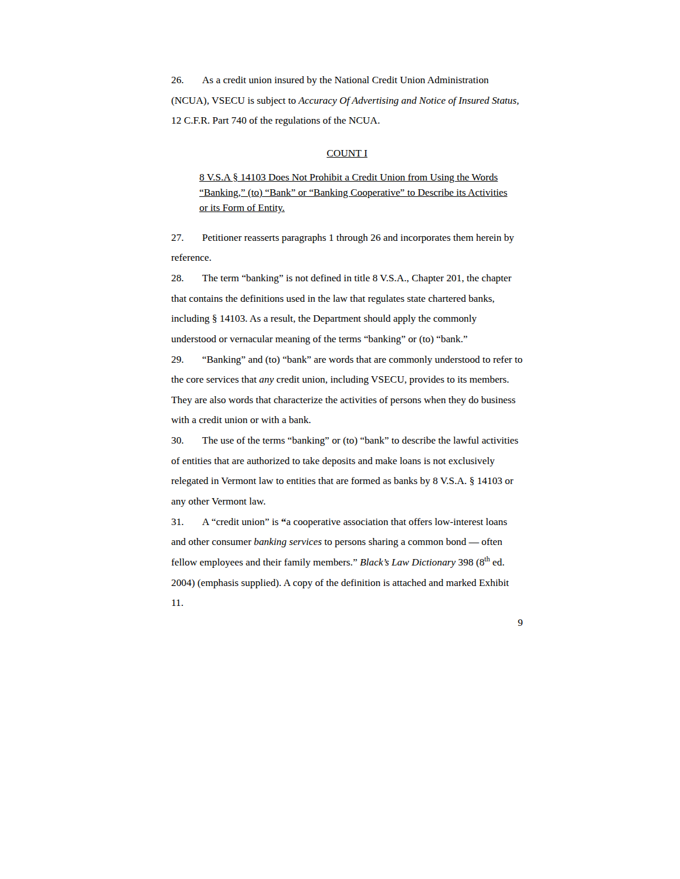26. As a credit union insured by the National Credit Union Administration (NCUA), VSECU is subject to Accuracy Of Advertising and Notice of Insured Status, 12 C.F.R. Part 740 of the regulations of the NCUA.
COUNT I
8 V.S.A § 14103 Does Not Prohibit a Credit Union from Using the Words “Banking,” (to) “Bank” or “Banking Cooperative” to Describe its Activities or its Form of Entity.
27. Petitioner reasserts paragraphs 1 through 26 and incorporates them herein by reference.
28. The term “banking” is not defined in title 8 V.S.A., Chapter 201, the chapter that contains the definitions used in the law that regulates state chartered banks, including § 14103. As a result, the Department should apply the commonly understood or vernacular meaning of the terms “banking” or (to) “bank.”
29.“Banking” and (to) “bank” are words that are commonly understood to refer to the core services that any credit union, including VSECU, provides to its members. They are also words that characterize the activities of persons when they do business with a credit union or with a bank.
30. The use of the terms “banking” or (to) “bank” to describe the lawful activities of entities that are authorized to take deposits and make loans is not exclusively relegated in Vermont law to entities that are formed as banks by 8 V.S.A. § 14103 or any other Vermont law.
31. A “credit union” is “a cooperative association that offers low-interest loans and other consumer banking services to persons sharing a common bond — often fellow employees and their family members.” Black’s Law Dictionary 398 (8th ed. 2004) (emphasis supplied). A copy of the definition is attached and marked Exhibit 11.
9